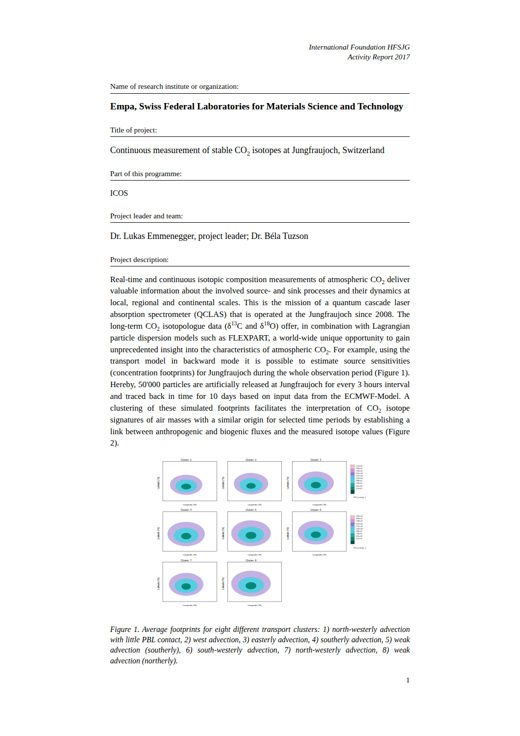International Foundation HFSJG
Activity Report 2017
Name of research institute or organization:
Empa, Swiss Federal Laboratories for Materials Science and Technology
Title of project:
Continuous measurement of stable CO2 isotopes at Jungfraujoch, Switzerland
Part of this programme:
ICOS
Project leader and team:
Dr. Lukas Emmenegger, project leader; Dr. Béla Tuzson
Project description:
Real-time and continuous isotopic composition measurements of atmospheric CO2 deliver valuable information about the involved source- and sink processes and their dynamics at local, regional and continental scales. This is the mission of a quantum cascade laser absorption spectrometer (QCLAS) that is operated at the Jungfraujoch since 2008. The long-term CO2 isotopologue data (δ13C and δ18O) offer, in combination with Lagrangian particle dispersion models such as FLEXPART, a world-wide unique opportunity to gain unprecedented insight into the characteristics of atmospheric CO2. For example, using the transport model in backward mode it is possible to estimate source sensitivities (concentration footprints) for Jungfraujoch during the whole observation period (Figure 1). Hereby, 50'000 particles are artificially released at Jungfraujoch for every 3 hours interval and traced back in time for 10 days based on input data from the ECMWF-Model. A clustering of these simulated footprints facilitates the interpretation of CO2 isotope signatures of air masses with a similar origin for selected time periods by establishing a link between anthropogenic and biogenic fluxes and the measured isotope values (Figure 2).
Figure 1. Average footprints for eight different transport clusters: 1) north-westerly advection with little PBL contact, 2) west advection, 3) easterly advection, 4) southerly advection, 5) weak advection (southerly), 6) south-westerly advection, 7) north-westerly advection, 8) weak advection (northerly).
1